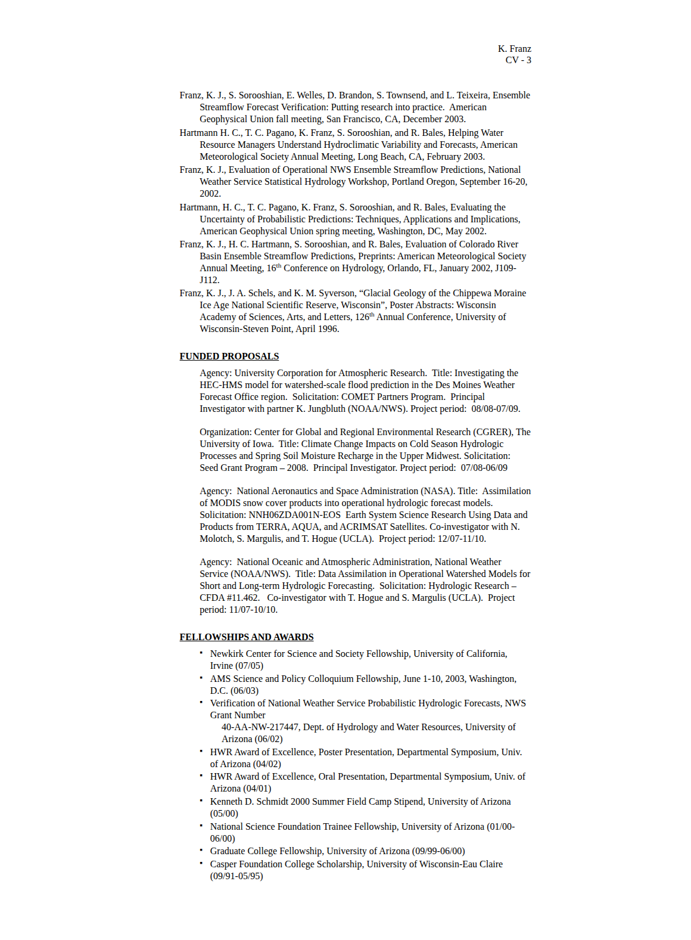K. Franz
CV - 3
Franz, K. J., S. Sorooshian, E. Welles, D. Brandon, S. Townsend, and L. Teixeira, Ensemble Streamflow Forecast Verification: Putting research into practice. American Geophysical Union fall meeting, San Francisco, CA, December 2003.
Hartmann H. C., T. C. Pagano, K. Franz, S. Sorooshian, and R. Bales, Helping Water Resource Managers Understand Hydroclimatic Variability and Forecasts, American Meteorological Society Annual Meeting, Long Beach, CA, February 2003.
Franz, K. J., Evaluation of Operational NWS Ensemble Streamflow Predictions, National Weather Service Statistical Hydrology Workshop, Portland Oregon, September 16-20, 2002.
Hartmann, H. C., T. C. Pagano, K. Franz, S. Sorooshian, and R. Bales, Evaluating the Uncertainty of Probabilistic Predictions: Techniques, Applications and Implications, American Geophysical Union spring meeting, Washington, DC, May 2002.
Franz, K. J., H. C. Hartmann, S. Sorooshian, and R. Bales, Evaluation of Colorado River Basin Ensemble Streamflow Predictions, Preprints: American Meteorological Society Annual Meeting, 16th Conference on Hydrology, Orlando, FL, January 2002, J109-J112.
Franz, K. J., J. A. Schels, and K. M. Syverson, “Glacial Geology of the Chippewa Moraine Ice Age National Scientific Reserve, Wisconsin”, Poster Abstracts: Wisconsin Academy of Sciences, Arts, and Letters, 126th Annual Conference, University of Wisconsin-Steven Point, April 1996.
Funded Proposals
Agency: University Corporation for Atmospheric Research. Title: Investigating the HEC-HMS model for watershed-scale flood prediction in the Des Moines Weather Forecast Office region. Solicitation: COMET Partners Program. Principal Investigator with partner K. Jungbluth (NOAA/NWS). Project period: 08/08-07/09.
Organization: Center for Global and Regional Environmental Research (CGRER), The University of Iowa. Title: Climate Change Impacts on Cold Season Hydrologic Processes and Spring Soil Moisture Recharge in the Upper Midwest. Solicitation: Seed Grant Program – 2008. Principal Investigator. Project period: 07/08-06/09
Agency: National Aeronautics and Space Administration (NASA). Title: Assimilation of MODIS snow cover products into operational hydrologic forecast models. Solicitation: NNH06ZDA001N-EOS Earth System Science Research Using Data and Products from TERRA, AQUA, and ACRIMSAT Satellites. Co-investigator with N. Molotch, S. Margulis, and T. Hogue (UCLA). Project period: 12/07-11/10.
Agency: National Oceanic and Atmospheric Administration, National Weather Service (NOAA/NWS). Title: Data Assimilation in Operational Watershed Models for Short and Long-term Hydrologic Forecasting. Solicitation: Hydrologic Research – CFDA #11.462. Co-investigator with T. Hogue and S. Margulis (UCLA). Project period: 11/07-10/10.
Fellowships and Awards
Newkirk Center for Science and Society Fellowship, University of California, Irvine (07/05)
AMS Science and Policy Colloquium Fellowship, June 1-10, 2003, Washington, D.C. (06/03)
Verification of National Weather Service Probabilistic Hydrologic Forecasts, NWS Grant Number40-AA-NW-217447, Dept. of Hydrology and Water Resources, University of Arizona (06/02)
HWR Award of Excellence, Poster Presentation, Departmental Symposium, Univ. of Arizona (04/02)
HWR Award of Excellence, Oral Presentation, Departmental Symposium, Univ. of Arizona (04/01)
Kenneth D. Schmidt 2000 Summer Field Camp Stipend, University of Arizona (05/00)
National Science Foundation Trainee Fellowship, University of Arizona (01/00-06/00)
Graduate College Fellowship, University of Arizona (09/99-06/00)
Casper Foundation College Scholarship, University of Wisconsin-Eau Claire (09/91-05/95)